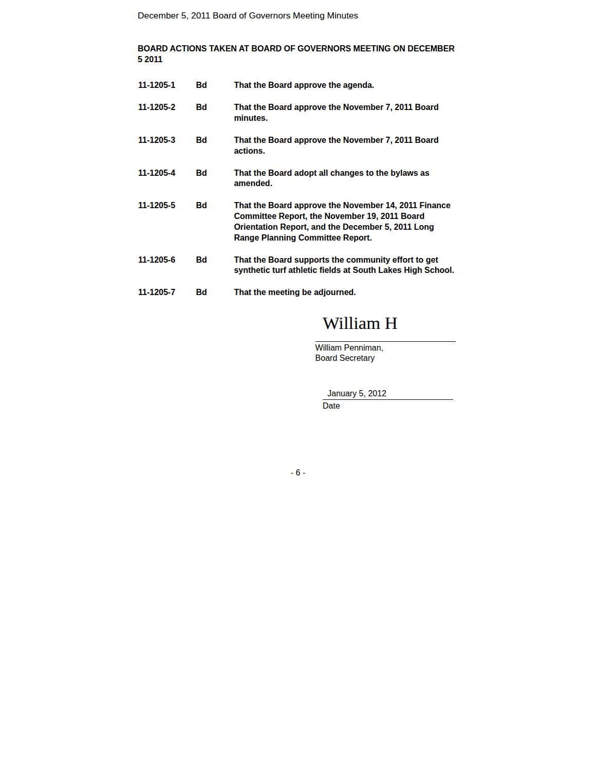December 5, 2011 Board of Governors Meeting Minutes
BOARD ACTIONS TAKEN AT BOARD OF GOVERNORS MEETING ON DECEMBER 5 2011
| 11-1205-1 | Bd | That the Board approve the agenda. |
| 11-1205-2 | Bd | That the Board approve the November 7, 2011 Board minutes. |
| 11-1205-3 | Bd | That the Board approve the November 7, 2011 Board actions. |
| 11-1205-4 | Bd | That the Board adopt all changes to the bylaws as amended. |
| 11-1205-5 | Bd | That the Board approve the November 14, 2011 Finance Committee Report, the November 19, 2011 Board Orientation Report, and the December 5, 2011 Long Range Planning Committee Report. |
| 11-1205-6 | Bd | That the Board supports the community effort to get synthetic turf athletic fields at South Lakes High School. |
| 11-1205-7 | Bd | That the meeting be adjourned. |
William H
William Penniman,
Board Secretary
January 5, 2012
Date
- 6 -